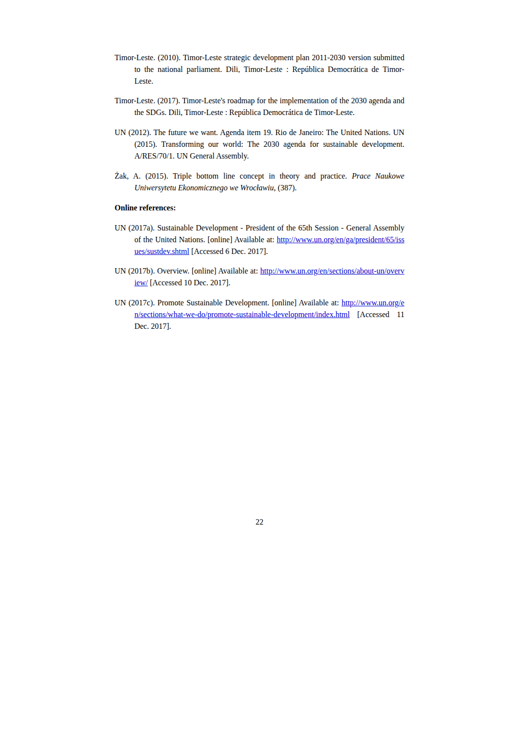Timor-Leste. (2010). Timor-Leste strategic development plan 2011-2030 version submitted to the national parliament. Dili, Timor-Leste : República Democrática de Timor-Leste.
Timor-Leste. (2017). Timor-Leste's roadmap for the implementation of the 2030 agenda and the SDGs. Dili, Timor-Leste : República Democrática de Timor-Leste.
UN (2012). The future we want. Agenda item 19. Rio de Janeiro: The United Nations. UN (2015). Transforming our world: The 2030 agenda for sustainable development. A/RES/70/1. UN General Assembly.
Żak, A. (2015). Triple bottom line concept in theory and practice. Prace Naukowe Uniwersytetu Ekonomicznego we Wrocławiu, (387).
Online references:
UN (2017a). Sustainable Development - President of the 65th Session - General Assembly of the United Nations. [online] Available at: http://www.un.org/en/ga/president/65/issues/sustdev.shtml [Accessed 6 Dec. 2017].
UN (2017b). Overview. [online] Available at: http://www.un.org/en/sections/about-un/overview/ [Accessed 10 Dec. 2017].
UN (2017c). Promote Sustainable Development. [online] Available at: http://www.un.org/en/sections/what-we-do/promote-sustainable-development/index.html [Accessed 11 Dec. 2017].
22